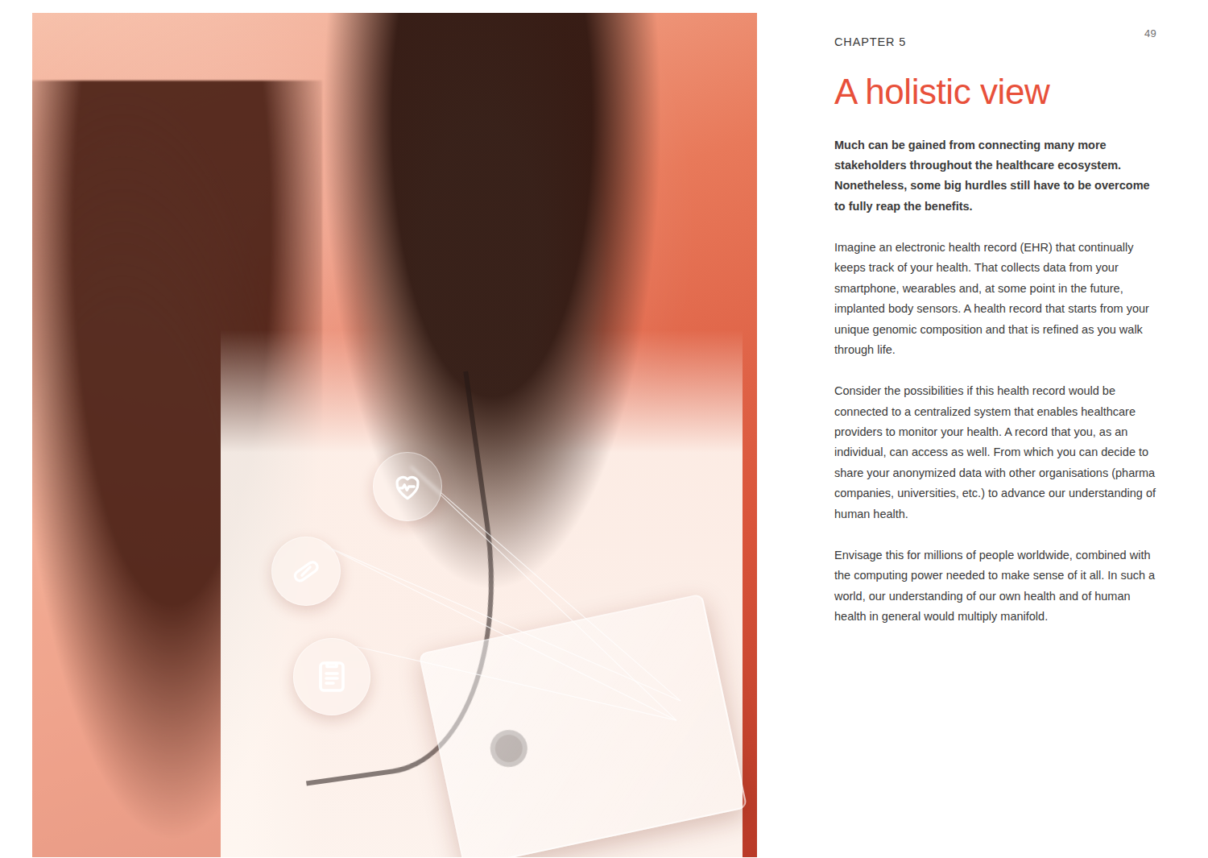49
Chapter 5
A holistic view
Much can be gained from connecting many more stakeholders throughout the healthcare ecosystem. Nonetheless, some big hurdles still have to be overcome to fully reap the benefits.
Imagine an electronic health record (EHR) that continually keeps track of your health. That collects data from your smartphone, wearables and, at some point in the future, implanted body sensors. A health record that starts from your unique genomic composition and that is refined as you walk through life.
Consider the possibilities if this health record would be connected to a centralized system that enables healthcare providers to monitor your health. A record that you, as an individual, can access as well. From which you can decide to share your anonymized data with other organisations (pharma companies, universities, etc.) to advance our understanding of human health.
Envisage this for millions of people worldwide, combined with the computing power needed to make sense of it all. In such a world, our understanding of our own health and of human health in general would multiply manifold.